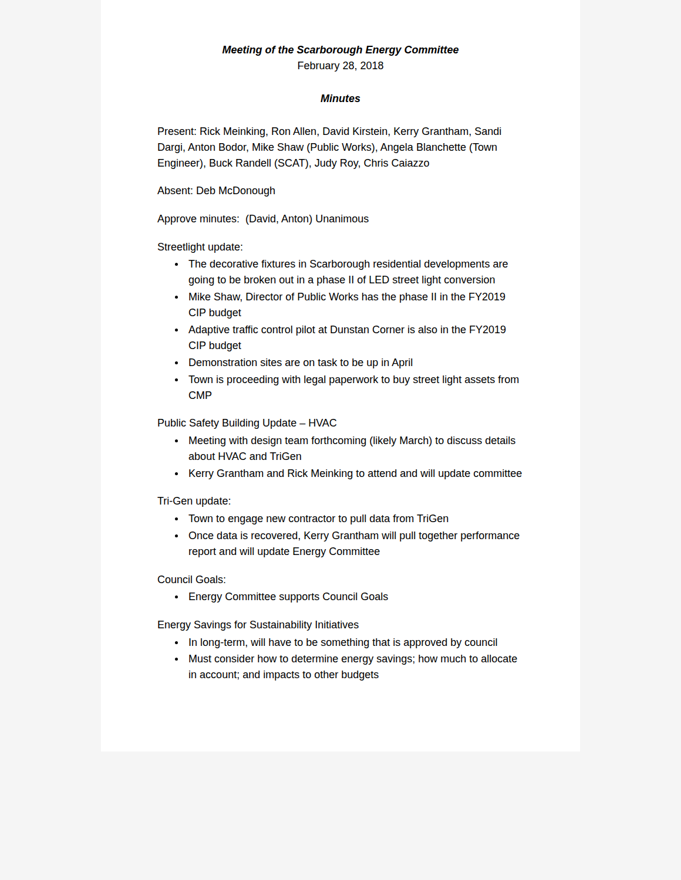Meeting of the Scarborough Energy Committee February 28, 2018
Minutes
Present: Rick Meinking, Ron Allen, David Kirstein, Kerry Grantham, Sandi Dargi, Anton Bodor, Mike Shaw (Public Works), Angela Blanchette (Town Engineer), Buck Randell (SCAT), Judy Roy, Chris Caiazzo
Absent: Deb McDonough
Approve minutes: (David, Anton) Unanimous
Streetlight update:
The decorative fixtures in Scarborough residential developments are going to be broken out in a phase II of LED street light conversion
Mike Shaw, Director of Public Works has the phase II in the FY2019 CIP budget
Adaptive traffic control pilot at Dunstan Corner is also in the FY2019 CIP budget
Demonstration sites are on task to be up in April
Town is proceeding with legal paperwork to buy street light assets from CMP
Public Safety Building Update – HVAC
Meeting with design team forthcoming (likely March) to discuss details about HVAC and TriGen
Kerry Grantham and Rick Meinking to attend and will update committee
Tri-Gen update:
Town to engage new contractor to pull data from TriGen
Once data is recovered, Kerry Grantham will pull together performance report and will update Energy Committee
Council Goals:
Energy Committee supports Council Goals
Energy Savings for Sustainability Initiatives
In long-term, will have to be something that is approved by council
Must consider how to determine energy savings; how much to allocate in account; and impacts to other budgets